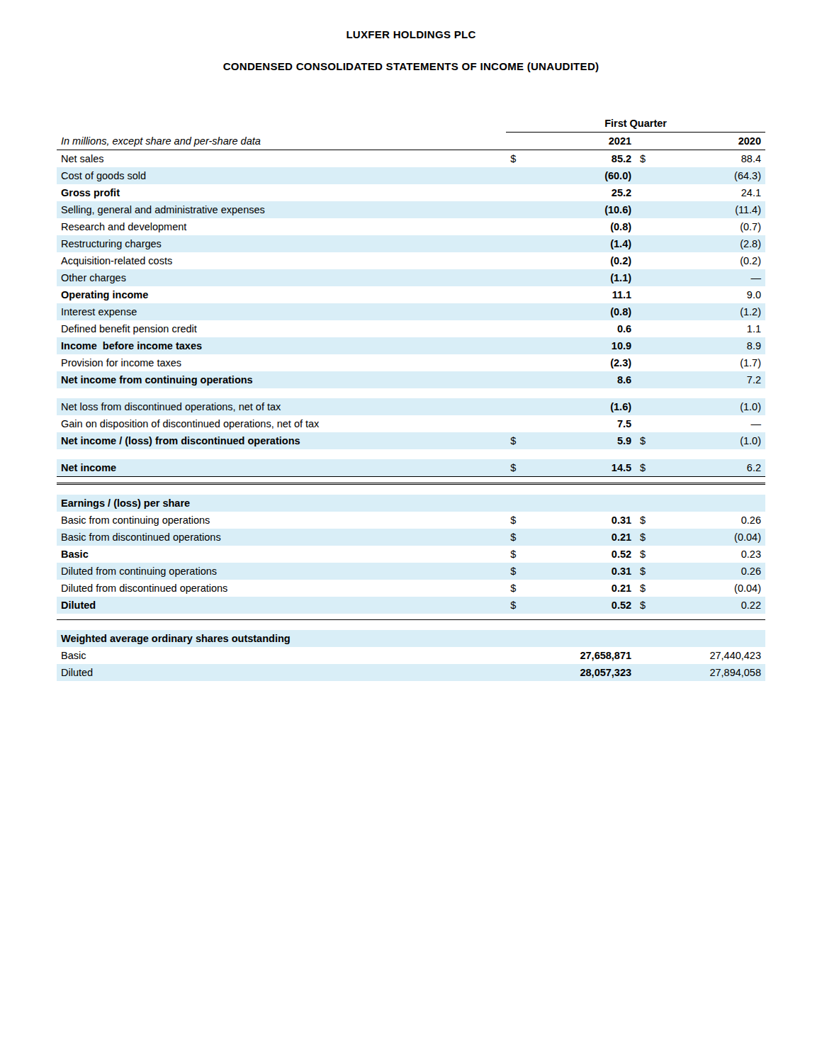LUXFER HOLDINGS PLC
CONDENSED CONSOLIDATED STATEMENTS OF INCOME (UNAUDITED)
| | First Quarter |
| --- | --- |
| In millions, except share and per-share data | 2021 | 2020 |
| Net sales | $ | 85.2 | $ | 88.4 |
| Cost of goods sold | | (60.0) | | (64.3) |
| Gross profit | | 25.2 | | 24.1 |
| Selling, general and administrative expenses | | (10.6) | | (11.4) |
| Research and development | | (0.8) | | (0.7) |
| Restructuring charges | | (1.4) | | (2.8) |
| Acquisition-related costs | | (0.2) | | (0.2) |
| Other charges | | (1.1) | | — |
| Operating income | | 11.1 | | 9.0 |
| Interest expense | | (0.8) | | (1.2) |
| Defined benefit pension credit | | 0.6 | | 1.1 |
| Income before income taxes | | 10.9 | | 8.9 |
| Provision for income taxes | | (2.3) | | (1.7) |
| Net income from continuing operations | | 8.6 | | 7.2 |
| Net loss from discontinued operations, net of tax | | (1.6) | | (1.0) |
| Gain on disposition of discontinued operations, net of tax | | 7.5 | | — |
| Net income / (loss) from discontinued operations | $ | 5.9 | $ | (1.0) |
| Net income | $ | 14.5 | $ | 6.2 |
| Earnings / (loss) per share | | | | |
| Basic from continuing operations | $ | 0.31 | $ | 0.26 |
| Basic from discontinued operations | $ | 0.21 | $ | (0.04) |
| Basic | $ | 0.52 | $ | 0.23 |
| Diluted from continuing operations | $ | 0.31 | $ | 0.26 |
| Diluted from discontinued operations | $ | 0.21 | $ | (0.04) |
| Diluted | $ | 0.52 | $ | 0.22 |
| Weighted average ordinary shares outstanding | | | | |
| Basic | | 27,658,871 | | 27,440,423 |
| Diluted | | 28,057,323 | | 27,894,058 |